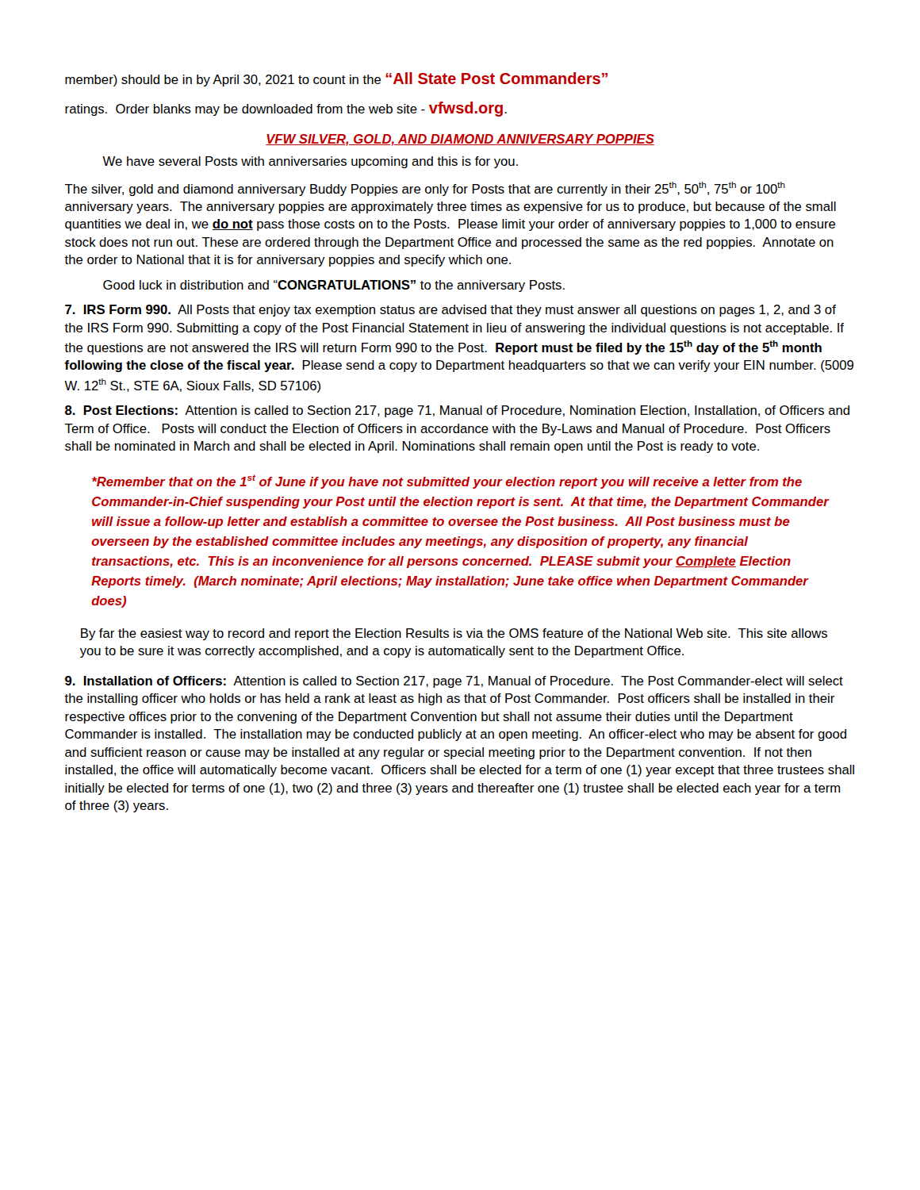member) should be in by April 30, 2021 to count in the “All State Post Commanders”
ratings. Order blanks may be downloaded from the web site - vfwsd.org.
VFW SILVER, GOLD, AND DIAMOND ANNIVERSARY POPPIES
We have several Posts with anniversaries upcoming and this is for you.
The silver, gold and diamond anniversary Buddy Poppies are only for Posts that are currently in their 25th, 50th, 75th or 100th anniversary years. The anniversary poppies are approximately three times as expensive for us to produce, but because of the small quantities we deal in, we do not pass those costs on to the Posts. Please limit your order of anniversary poppies to 1,000 to ensure stock does not run out. These are ordered through the Department Office and processed the same as the red poppies. Annotate on the order to National that it is for anniversary poppies and specify which one.
Good luck in distribution and “CONGRATULATIONS” to the anniversary Posts.
7. IRS Form 990. All Posts that enjoy tax exemption status are advised that they must answer all questions on pages 1, 2, and 3 of the IRS Form 990. Submitting a copy of the Post Financial Statement in lieu of answering the individual questions is not acceptable. If the questions are not answered the IRS will return Form 990 to the Post. Report must be filed by the 15th day of the 5th month following the close of the fiscal year. Please send a copy to Department headquarters so that we can verify your EIN number. (5009 W. 12th St., STE 6A, Sioux Falls, SD 57106)
8. Post Elections: Attention is called to Section 217, page 71, Manual of Procedure, Nomination Election, Installation, of Officers and Term of Office. Posts will conduct the Election of Officers in accordance with the By-Laws and Manual of Procedure. Post Officers shall be nominated in March and shall be elected in April. Nominations shall remain open until the Post is ready to vote.
*Remember that on the 1st of June if you have not submitted your election report you will receive a letter from the Commander-in-Chief suspending your Post until the election report is sent. At that time, the Department Commander will issue a follow-up letter and establish a committee to oversee the Post business. All Post business must be overseen by the established committee includes any meetings, any disposition of property, any financial transactions, etc. This is an inconvenience for all persons concerned. PLEASE submit your Complete Election Reports timely. (March nominate; April elections; May installation; June take office when Department Commander does)
By far the easiest way to record and report the Election Results is via the OMS feature of the National Web site. This site allows you to be sure it was correctly accomplished, and a copy is automatically sent to the Department Office.
9. Installation of Officers: Attention is called to Section 217, page 71, Manual of Procedure. The Post Commander-elect will select the installing officer who holds or has held a rank at least as high as that of Post Commander. Post officers shall be installed in their respective offices prior to the convening of the Department Convention but shall not assume their duties until the Department Commander is installed. The installation may be conducted publicly at an open meeting. An officer-elect who may be absent for good and sufficient reason or cause may be installed at any regular or special meeting prior to the Department convention. If not then installed, the office will automatically become vacant. Officers shall be elected for a term of one (1) year except that three trustees shall initially be elected for terms of one (1), two (2) and three (3) years and thereafter one (1) trustee shall be elected each year for a term of three (3) years.